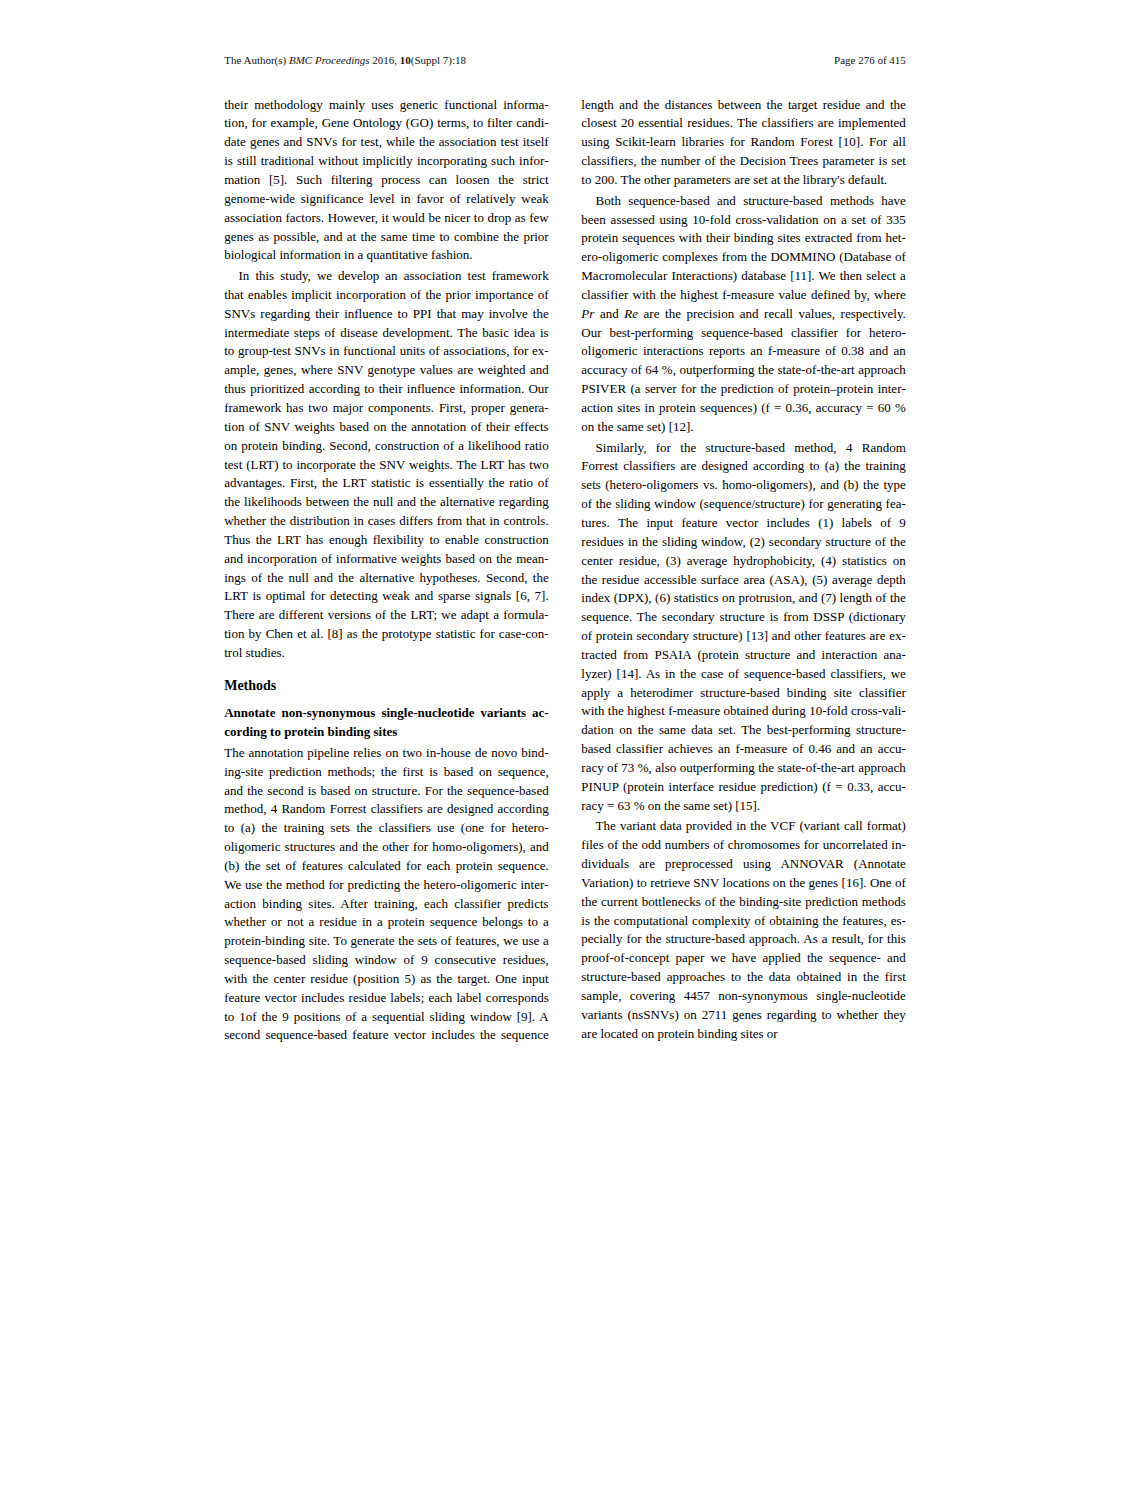The Author(s) BMC Proceedings 2016, 10(Suppl 7):18
Page 276 of 415
their methodology mainly uses generic functional information, for example, Gene Ontology (GO) terms, to filter candidate genes and SNVs for test, while the association test itself is still traditional without implicitly incorporating such information [5]. Such filtering process can loosen the strict genome-wide significance level in favor of relatively weak association factors. However, it would be nicer to drop as few genes as possible, and at the same time to combine the prior biological information in a quantitative fashion.
In this study, we develop an association test framework that enables implicit incorporation of the prior importance of SNVs regarding their influence to PPI that may involve the intermediate steps of disease development. The basic idea is to group-test SNVs in functional units of associations, for example, genes, where SNV genotype values are weighted and thus prioritized according to their influence information. Our framework has two major components. First, proper generation of SNV weights based on the annotation of their effects on protein binding. Second, construction of a likelihood ratio test (LRT) to incorporate the SNV weights. The LRT has two advantages. First, the LRT statistic is essentially the ratio of the likelihoods between the null and the alternative regarding whether the distribution in cases differs from that in controls. Thus the LRT has enough flexibility to enable construction and incorporation of informative weights based on the meanings of the null and the alternative hypotheses. Second, the LRT is optimal for detecting weak and sparse signals [6, 7]. There are different versions of the LRT; we adapt a formulation by Chen et al. [8] as the prototype statistic for case-control studies.
Methods
Annotate non-synonymous single-nucleotide variants according to protein binding sites
The annotation pipeline relies on two in-house de novo binding-site prediction methods; the first is based on sequence, and the second is based on structure. For the sequence-based method, 4 Random Forrest classifiers are designed according to (a) the training sets the classifiers use (one for hetero-oligomeric structures and the other for homo-oligomers), and (b) the set of features calculated for each protein sequence. We use the method for predicting the hetero-oligomeric interaction binding sites. After training, each classifier predicts whether or not a residue in a protein sequence belongs to a protein-binding site. To generate the sets of features, we use a sequence-based sliding window of 9 consecutive residues, with the center residue (position 5) as the target. One input feature vector includes residue labels; each label corresponds to 1of the 9 positions of a sequential sliding window [9]. A second sequence-based feature vector includes the sequence length and the distances between the target residue and the closest 20 essential residues. The classifiers are implemented using Scikit-learn libraries for Random Forest [10]. For all classifiers, the number of the Decision Trees parameter is set to 200. The other parameters are set at the library's default.
Both sequence-based and structure-based methods have been assessed using 10-fold cross-validation on a set of 335 protein sequences with their binding sites extracted from hetero-oligomeric complexes from the DOMMINO (Database of Macromolecular Interactions) database [11]. We then select a classifier with the highest f-measure value defined by, where Pr and Re are the precision and recall values, respectively. Our best-performing sequence-based classifier for hetero-oligomeric interactions reports an f-measure of 0.38 and an accuracy of 64 %, outperforming the state-of-the-art approach PSIVER (a server for the prediction of protein–protein interaction sites in protein sequences) (f = 0.36, accuracy = 60 % on the same set) [12].
Similarly, for the structure-based method, 4 Random Forrest classifiers are designed according to (a) the training sets (hetero-oligomers vs. homo-oligomers), and (b) the type of the sliding window (sequence/structure) for generating features. The input feature vector includes (1) labels of 9 residues in the sliding window, (2) secondary structure of the center residue, (3) average hydrophobicity, (4) statistics on the residue accessible surface area (ASA), (5) average depth index (DPX), (6) statistics on protrusion, and (7) length of the sequence. The secondary structure is from DSSP (dictionary of protein secondary structure) [13] and other features are extracted from PSAIA (protein structure and interaction analyzer) [14]. As in the case of sequence-based classifiers, we apply a heterodimer structure-based binding site classifier with the highest f-measure obtained during 10-fold cross-validation on the same data set. The best-performing structure-based classifier achieves an f-measure of 0.46 and an accuracy of 73 %, also outperforming the state-of-the-art approach PINUP (protein interface residue prediction) (f = 0.33, accuracy = 63 % on the same set) [15].
The variant data provided in the VCF (variant call format) files of the odd numbers of chromosomes for uncorrelated individuals are preprocessed using ANNOVAR (Annotate Variation) to retrieve SNV locations on the genes [16]. One of the current bottlenecks of the binding-site prediction methods is the computational complexity of obtaining the features, especially for the structure-based approach. As a result, for this proof-of-concept paper we have applied the sequence- and structure-based approaches to the data obtained in the first sample, covering 4457 non-synonymous single-nucleotide variants (nsSNVs) on 2711 genes regarding to whether they are located on protein binding sites or